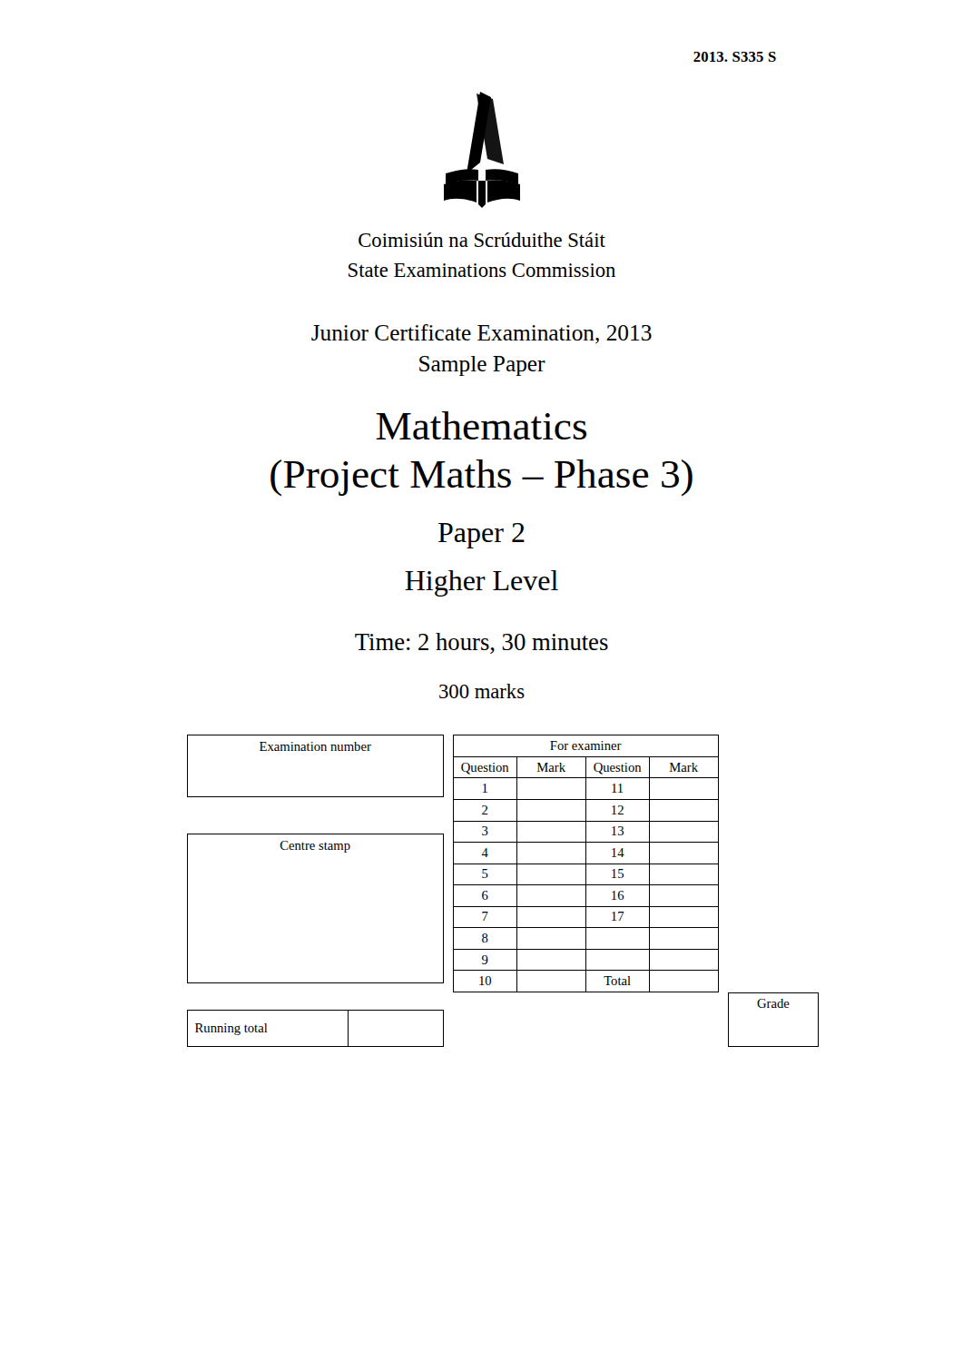2013. S335 S
Coimisiún na Scrúduithe Stáit
State Examinations Commission
Junior Certificate Examination, 2013
Sample Paper
Mathematics (Project Maths – Phase 3)
Paper 2
Higher Level
Time: 2 hours, 30 minutes
300 marks
Examination number
Centre stamp
Running total
| For examiner |
| --- |
| Question | Mark | Question | Mark |
| 1 | | 11 | |
| 2 | | 12 | |
| 3 | | 13 | |
| 4 | | 14 | |
| 5 | | 15 | |
| 6 | | 16 | |
| 7 | | 17 | |
| 8 | | | |
| 9 | | | |
| 10 | | Total | |
Grade